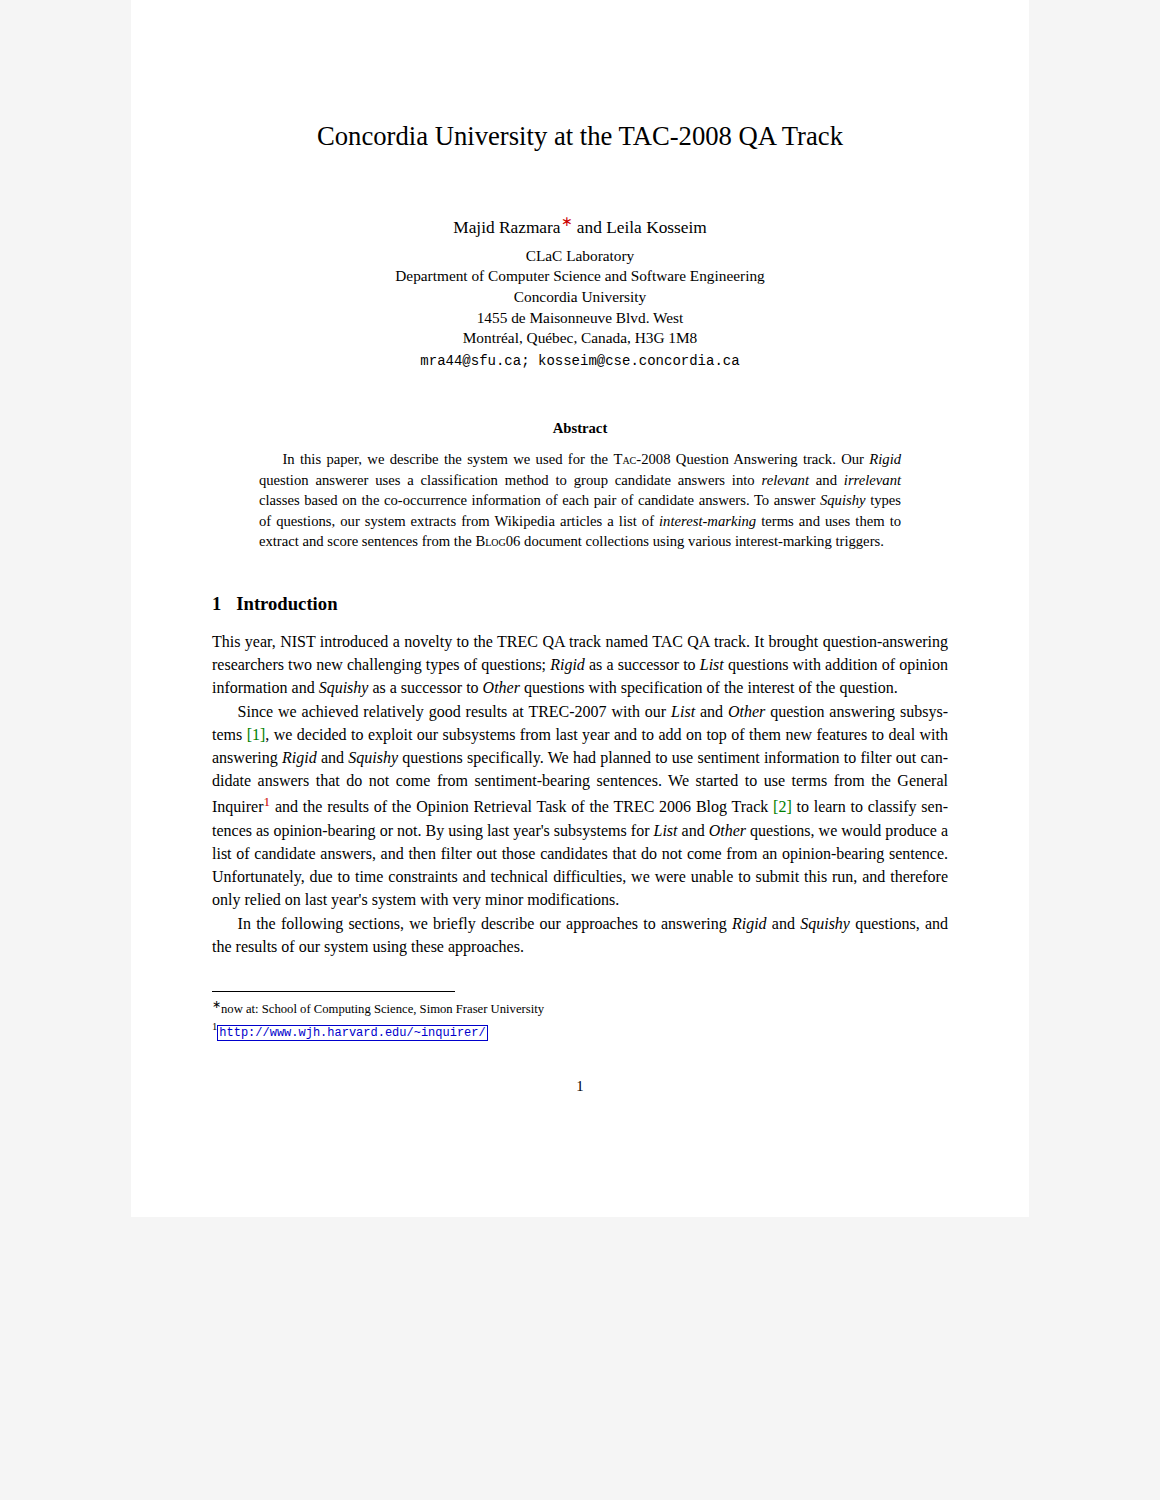Concordia University at the TAC-2008 QA Track
Majid Razmara∗ and Leila Kosseim
CLaC Laboratory
Department of Computer Science and Software Engineering
Concordia University
1455 de Maisonneuve Blvd. West
Montréal, Québec, Canada, H3G 1M8
mra44@sfu.ca; kosseim@cse.concordia.ca
Abstract
In this paper, we describe the system we used for the Tac-2008 Question Answering track. Our Rigid question answerer uses a classification method to group candidate answers into relevant and irrelevant classes based on the co-occurrence information of each pair of candidate answers. To answer Squishy types of questions, our system extracts from Wikipedia articles a list of interest-marking terms and uses them to extract and score sentences from the Blog06 document collections using various interest-marking triggers.
1 Introduction
This year, NIST introduced a novelty to the TREC QA track named TAC QA track. It brought question-answering researchers two new challenging types of questions; Rigid as a successor to List questions with addition of opinion information and Squishy as a successor to Other questions with specification of the interest of the question.
Since we achieved relatively good results at TREC-2007 with our List and Other question answering subsystems [1], we decided to exploit our subsystems from last year and to add on top of them new features to deal with answering Rigid and Squishy questions specifically. We had planned to use sentiment information to filter out candidate answers that do not come from sentiment-bearing sentences. We started to use terms from the General Inquirer1 and the results of the Opinion Retrieval Task of the TREC 2006 Blog Track [2] to learn to classify sentences as opinion-bearing or not. By using last year's subsystems for List and Other questions, we would produce a list of candidate answers, and then filter out those candidates that do not come from an opinion-bearing sentence. Unfortunately, due to time constraints and technical difficulties, we were unable to submit this run, and therefore only relied on last year's system with very minor modifications.
In the following sections, we briefly describe our approaches to answering Rigid and Squishy questions, and the results of our system using these approaches.
∗now at: School of Computing Science, Simon Fraser University
1http://www.wjh.harvard.edu/~inquirer/
1